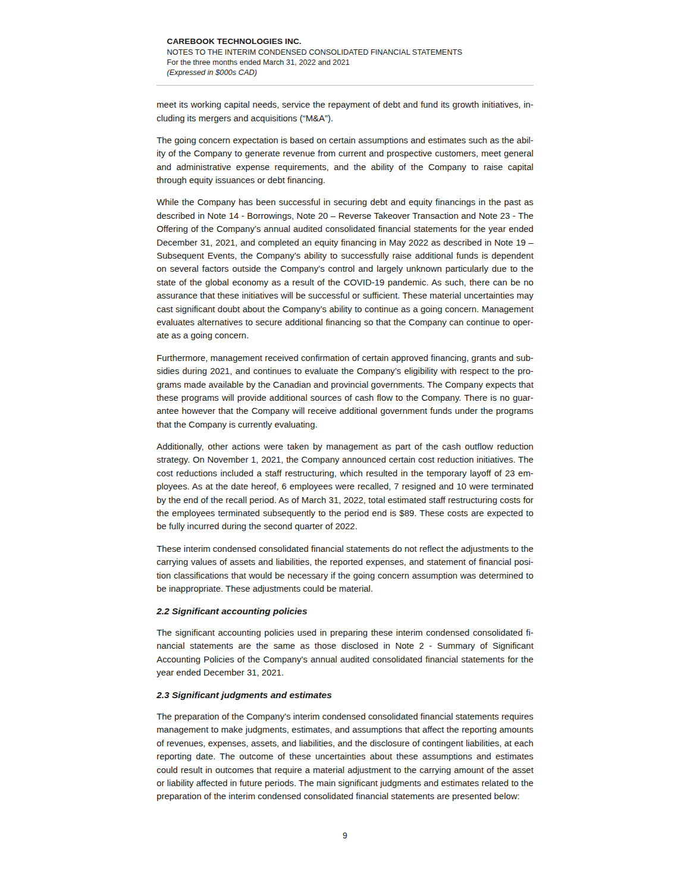CAREBOOK TECHNOLOGIES INC.
NOTES TO THE INTERIM CONDENSED CONSOLIDATED FINANCIAL STATEMENTS
For the three months ended March 31, 2022 and 2021
(Expressed in $000s CAD)
meet its working capital needs, service the repayment of debt and fund its growth initiatives, including its mergers and acquisitions (“M&A”).
The going concern expectation is based on certain assumptions and estimates such as the ability of the Company to generate revenue from current and prospective customers, meet general and administrative expense requirements, and the ability of the Company to raise capital through equity issuances or debt financing.
While the Company has been successful in securing debt and equity financings in the past as described in Note 14 - Borrowings, Note 20 – Reverse Takeover Transaction and Note 23 - The Offering of the Company’s annual audited consolidated financial statements for the year ended December 31, 2021, and completed an equity financing in May 2022 as described in Note 19 – Subsequent Events, the Company’s ability to successfully raise additional funds is dependent on several factors outside the Company’s control and largely unknown particularly due to the state of the global economy as a result of the COVID-19 pandemic. As such, there can be no assurance that these initiatives will be successful or sufficient. These material uncertainties may cast significant doubt about the Company’s ability to continue as a going concern. Management evaluates alternatives to secure additional financing so that the Company can continue to operate as a going concern.
Furthermore, management received confirmation of certain approved financing, grants and subsidies during 2021, and continues to evaluate the Company’s eligibility with respect to the programs made available by the Canadian and provincial governments. The Company expects that these programs will provide additional sources of cash flow to the Company. There is no guarantee however that the Company will receive additional government funds under the programs that the Company is currently evaluating.
Additionally, other actions were taken by management as part of the cash outflow reduction strategy. On November 1, 2021, the Company announced certain cost reduction initiatives. The cost reductions included a staff restructuring, which resulted in the temporary layoff of 23 employees. As at the date hereof, 6 employees were recalled, 7 resigned and 10 were terminated by the end of the recall period. As of March 31, 2022, total estimated staff restructuring costs for the employees terminated subsequently to the period end is $89. These costs are expected to be fully incurred during the second quarter of 2022.
These interim condensed consolidated financial statements do not reflect the adjustments to the carrying values of assets and liabilities, the reported expenses, and statement of financial position classifications that would be necessary if the going concern assumption was determined to be inappropriate. These adjustments could be material.
2.2 Significant accounting policies
The significant accounting policies used in preparing these interim condensed consolidated financial statements are the same as those disclosed in Note 2 - Summary of Significant Accounting Policies of the Company’s annual audited consolidated financial statements for the year ended December 31, 2021.
2.3 Significant judgments and estimates
The preparation of the Company’s interim condensed consolidated financial statements requires management to make judgments, estimates, and assumptions that affect the reporting amounts of revenues, expenses, assets, and liabilities, and the disclosure of contingent liabilities, at each reporting date. The outcome of these uncertainties about these assumptions and estimates could result in outcomes that require a material adjustment to the carrying amount of the asset or liability affected in future periods. The main significant judgments and estimates related to the preparation of the interim condensed consolidated financial statements are presented below:
9